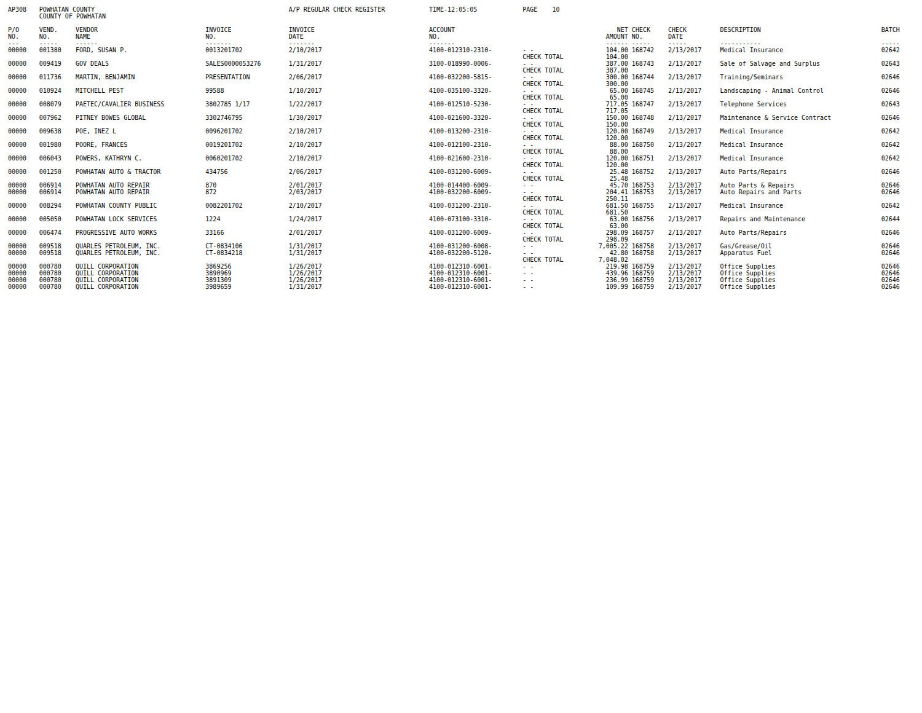| AP308 | POWHATAN COUNTY COUNTY OF POWHATAN | A/P REGULAR CHECK REGISTER | TIME-12:05:05 | PAGE 10 | | | | |
| --- | --- | --- | --- | --- | --- | --- | --- | --- |
| P/O NO. --- | VEND. NO. ----- | VENDOR NAME ------ | INVOICE NO. ------- | INVOICE DATE ------- | ACCOUNT NO. ------- | | NET AMOUNT ------ | CHECK NO. ----- | CHECK DATE ----- | DESCRIPTION ----------- | BATCH ----- |
| 00000 | 001380 | FORD, SUSAN P. | 0013201702 | 2/10/2017 | 4100-012310-2310- | - - | 104.00 | 168742 | 2/13/2017 | Medical Insurance | 02642 |
| | | | | | | CHECK TOTAL | 104.00 | | | | |
| 00000 | 009419 | GOV DEALS | SALES0000053276 | 1/31/2017 | 3100-018990-0006- | - - | 387.00 | 168743 | 2/13/2017 | Sale of Salvage and Surplus | 02643 |
| | | | | | | CHECK TOTAL | 387.00 | | | | |
| 00000 | 011736 | MARTIN, BENJAMIN | PRESENTATION | 2/06/2017 | 4100-032200-5815- | - - | 300.00 | 168744 | 2/13/2017 | Training/Seminars | 02646 |
| | | | | | | CHECK TOTAL | 300.00 | | | | |
| 00000 | 010924 | MITCHELL PEST | 99588 | 1/10/2017 | 4100-035100-3320- | - - | 65.00 | 168745 | 2/13/2017 | Landscaping - Animal Control | 02646 |
| | | | | | | CHECK TOTAL | 65.00 | | | | |
| 00000 | 008079 | PAETEC/CAVALIER BUSINESS | 3802785 1/17 | 1/22/2017 | 4100-012510-5230- | - - | 717.05 | 168747 | 2/13/2017 | Telephone Services | 02643 |
| | | | | | | CHECK TOTAL | 717.05 | | | | |
| 00000 | 007962 | PITNEY BOWES GLOBAL | 3302746795 | 1/30/2017 | 4100-021600-3320- | - - | 150.00 | 168748 | 2/13/2017 | Maintenance & Service Contract | 02646 |
| | | | | | | CHECK TOTAL | 150.00 | | | | |
| 00000 | 009638 | POE, INEZ L | 0096201702 | 2/10/2017 | 4100-013200-2310- | - - | 120.00 | 168749 | 2/13/2017 | Medical Insurance | 02642 |
| | | | | | | CHECK TOTAL | 120.00 | | | | |
| 00000 | 001980 | POORE, FRANCES | 0019201702 | 2/10/2017 | 4100-012100-2310- | - - | 88.00 | 168750 | 2/13/2017 | Medical Insurance | 02642 |
| | | | | | | CHECK TOTAL | 88.00 | | | | |
| 00000 | 006043 | POWERS, KATHRYN C. | 0060201702 | 2/10/2017 | 4100-021600-2310- | - - | 120.00 | 168751 | 2/13/2017 | Medical Insurance | 02642 |
| | | | | | | CHECK TOTAL | 120.00 | | | | |
| 00000 | 001250 | POWHATAN AUTO & TRACTOR | 434756 | 2/06/2017 | 4100-031200-6009- | - - | 25.48 | 168752 | 2/13/2017 | Auto Parts/Repairs | 02646 |
| | | | | | | CHECK TOTAL | 25.48 | | | | |
| 00000 | 006914 | POWHATAN AUTO REPAIR | 870 | 2/01/2017 | 4100-014400-6009- | - - | 45.70 | 168753 | 2/13/2017 | Auto Parts & Repairs | 02646 |
| 00000 | 006914 | POWHATAN AUTO REPAIR | 872 | 2/03/2017 | 4100-032200-6009- | - - | 204.41 | 168753 | 2/13/2017 | Auto Repairs and Parts | 02646 |
| | | | | | | CHECK TOTAL | 250.11 | | | | |
| 00000 | 008294 | POWHATAN COUNTY PUBLIC | 0082201702 | 2/10/2017 | 4100-031200-2310- | - - | 681.50 | 168755 | 2/13/2017 | Medical Insurance | 02642 |
| | | | | | | CHECK TOTAL | 681.50 | | | | |
| 00000 | 005050 | POWHATAN LOCK SERVICES | 1224 | 1/24/2017 | 4100-073100-3310- | - - | 63.00 | 168756 | 2/13/2017 | Repairs and Maintenance | 02644 |
| | | | | | | CHECK TOTAL | 63.00 | | | | |
| 00000 | 006474 | PROGRESSIVE AUTO WORKS | 33166 | 2/01/2017 | 4100-031200-6009- | - - | 298.09 | 168757 | 2/13/2017 | Auto Parts/Repairs | 02646 |
| | | | | | | CHECK TOTAL | 298.09 | | | | |
| 00000 | 009518 | QUARLES PETROLEUM, INC. | CT-0834106 | 1/31/2017 | 4100-031200-6008- | - - | 7,005.22 | 168758 | 2/13/2017 | Gas/Grease/Oil | 02646 |
| 00000 | 009518 | QUARLES PETROLEUM, INC. | CT-0834218 | 1/31/2017 | 4100-032200-5120- | - - | 42.80 | 168758 | 2/13/2017 | Apparatus Fuel | 02646 |
| | | | | | | CHECK TOTAL | 7,048.02 | | | | |
| 00000 | 000780 | QUILL CORPORATION | 3869256 | 1/26/2017 | 4100-012310-6001- | - - | 219.98 | 168759 | 2/13/2017 | Office Supplies | 02646 |
| 00000 | 000780 | QUILL CORPORATION | 3890969 | 1/26/2017 | 4100-012310-6001- | - - | 439.96 | 168759 | 2/13/2017 | Office Supplies | 02646 |
| 00000 | 000780 | QUILL CORPORATION | 3891309 | 1/26/2017 | 4100-012310-6001- | - - | 236.99 | 168759 | 2/13/2017 | Office Supplies | 02646 |
| 00000 | 000780 | QUILL CORPORATION | 3989659 | 1/31/2017 | 4100-012310-6001- | - - | 109.99 | 168759 | 2/13/2017 | Office Supplies | 02646 |